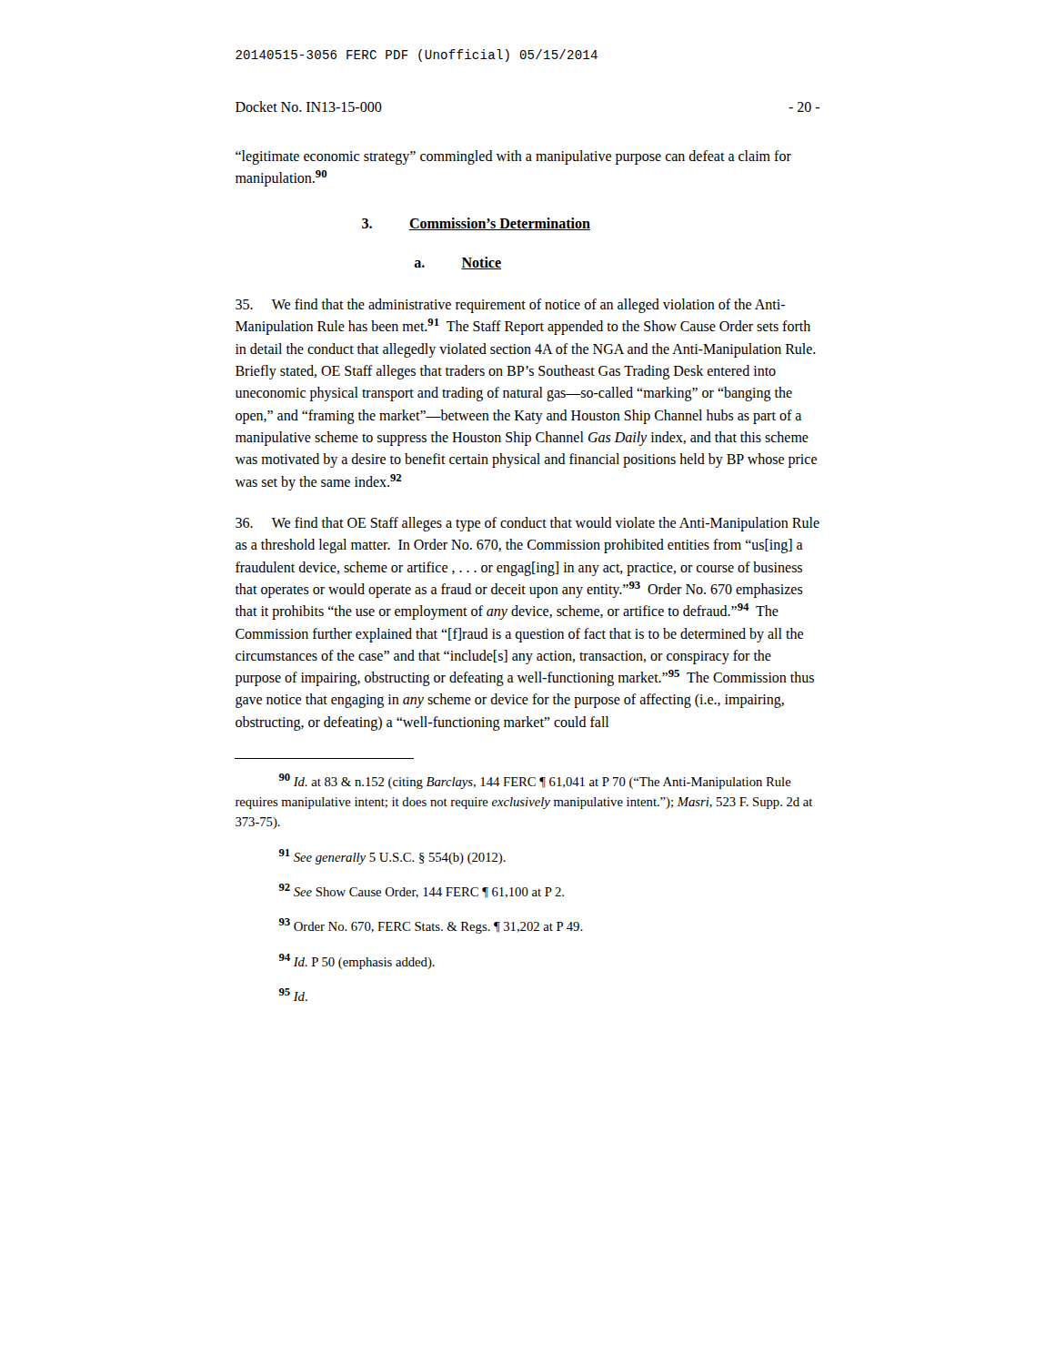20140515-3056 FERC PDF (Unofficial) 05/15/2014
Docket No. IN13-15-000 - 20 -
“legitimate economic strategy” commingled with a manipulative purpose can defeat a claim for manipulation.90
3. Commission’s Determination
a. Notice
35. We find that the administrative requirement of notice of an alleged violation of the Anti-Manipulation Rule has been met.91 The Staff Report appended to the Show Cause Order sets forth in detail the conduct that allegedly violated section 4A of the NGA and the Anti-Manipulation Rule. Briefly stated, OE Staff alleges that traders on BP’s Southeast Gas Trading Desk entered into uneconomic physical transport and trading of natural gas—so-called “marking” or “banging the open,” and “framing the market”—between the Katy and Houston Ship Channel hubs as part of a manipulative scheme to suppress the Houston Ship Channel Gas Daily index, and that this scheme was motivated by a desire to benefit certain physical and financial positions held by BP whose price was set by the same index.92
36. We find that OE Staff alleges a type of conduct that would violate the Anti-Manipulation Rule as a threshold legal matter. In Order No. 670, the Commission prohibited entities from “us[ing] a fraudulent device, scheme or artifice , . . . or engag[ing] in any act, practice, or course of business that operates or would operate as a fraud or deceit upon any entity.”93 Order No. 670 emphasizes that it prohibits “the use or employment of any device, scheme, or artifice to defraud.”94 The Commission further explained that “[f]raud is a question of fact that is to be determined by all the circumstances of the case” and that “include[s] any action, transaction, or conspiracy for the purpose of impairing, obstructing or defeating a well-functioning market.”95 The Commission thus gave notice that engaging in any scheme or device for the purpose of affecting (i.e., impairing, obstructing, or defeating) a “well-functioning market” could fall
90 Id. at 83 & n.152 (citing Barclays, 144 FERC ¶ 61,041 at P 70 (“The Anti-Manipulation Rule requires manipulative intent; it does not require exclusively manipulative intent.”); Masri, 523 F. Supp. 2d at 373-75).
91 See generally 5 U.S.C. § 554(b) (2012).
92 See Show Cause Order, 144 FERC ¶ 61,100 at P 2.
93 Order No. 670, FERC Stats. & Regs. ¶ 31,202 at P 49.
94 Id. P 50 (emphasis added).
95 Id.